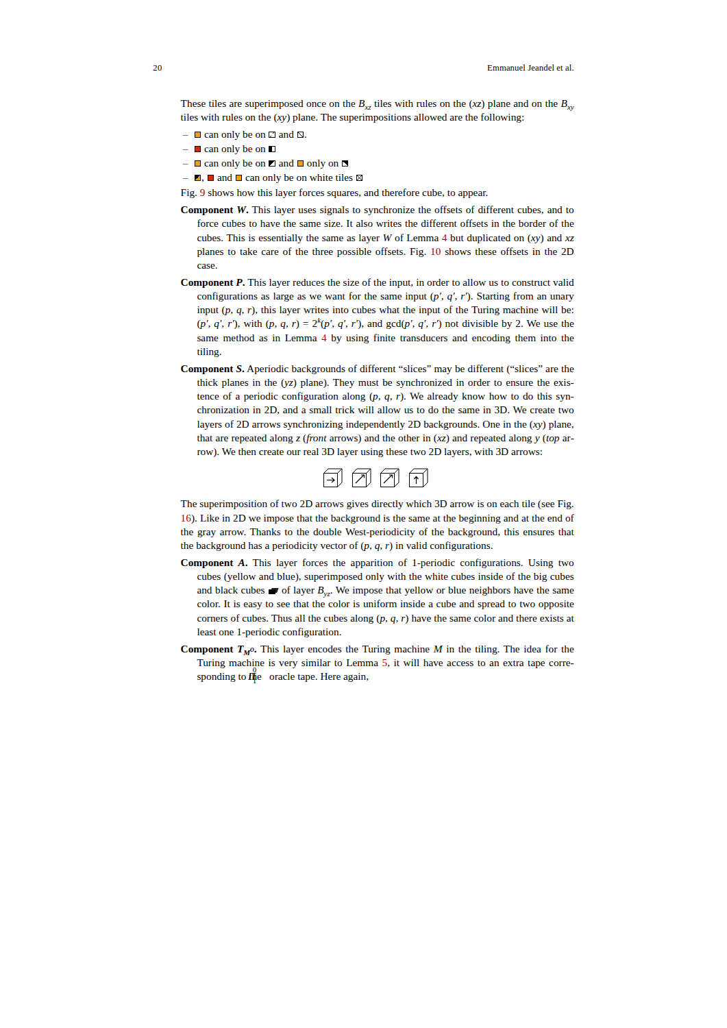20 Emmanuel Jeandel et al.
These tiles are superimposed once on the Bxz tiles with rules on the (xz) plane and on the Bxy tiles with rules on the (xy) plane. The superimpositions allowed are the following:
can only be on and .
can only be on
can only be on and only on
, and can only be on white tiles
Fig. 9 shows how this layer forces squares, and therefore cube, to appear.
Component W. This layer uses signals to synchronize the offsets of different cubes, and to force cubes to have the same size. It also writes the different offsets in the border of the cubes. This is essentially the same as layer W of Lemma 4 but duplicated on (xy) and xz planes to take care of the three possible offsets. Fig. 10 shows these offsets in the 2D case.
Component P. This layer reduces the size of the input, in order to allow us to construct valid configurations as large as we want for the same input (p′, q′, r′). Starting from an unary input (p, q, r), this layer writes into cubes what the input of the Turing machine will be: (p′, q′, r′), with (p, q, r) = 2k(p′, q′, r′), and gcd(p′, q′, r′) not divisible by 2. We use the same method as in Lemma 4 by using finite transducers and encoding them into the tiling.
Component S. Aperiodic backgrounds of different “slices” may be different (“slices” are the thick planes in the (yz) plane). They must be synchronized in order to ensure the existence of a periodic configuration along (p, q, r). We already know how to do this synchronization in 2D, and a small trick will allow us to do the same in 3D. We create two layers of 2D arrows synchronizing independently 2D backgrounds. One in the (xy) plane, that are repeated along z (front arrows) and the other in (xz) and repeated along y (top arrow). We then create our real 3D layer using these two 2D layers, with 3D arrows:
The superimposition of two 2D arrows gives directly which 3D arrow is on each tile (see Fig. 16). Like in 2D we impose that the background is the same at the beginning and at the end of the gray arrow. Thanks to the double West-periodicity of the background, this ensures that the background has a periodicity vector of (p, q, r) in valid configurations.
Component A. This layer forces the apparition of 1-periodic configurations. Using two cubes (yellow and blue), superimposed only with the white cubes inside of the big cubes and black cubes of layer Byz. We impose that yellow or blue neighbors have the same color. It is easy to see that the color is uniform inside a cube and spread to two opposite corners of cubes. Thus all the cubes along (p, q, r) have the same color and there exists at least one 1-periodic configuration.
Component TMO. This layer encodes the Turing machine M in the tiling. The idea for the Turing machine is very similar to Lemma 5, it will have access to an extra tape corresponding to the Π 01 oracle tape. Here again,